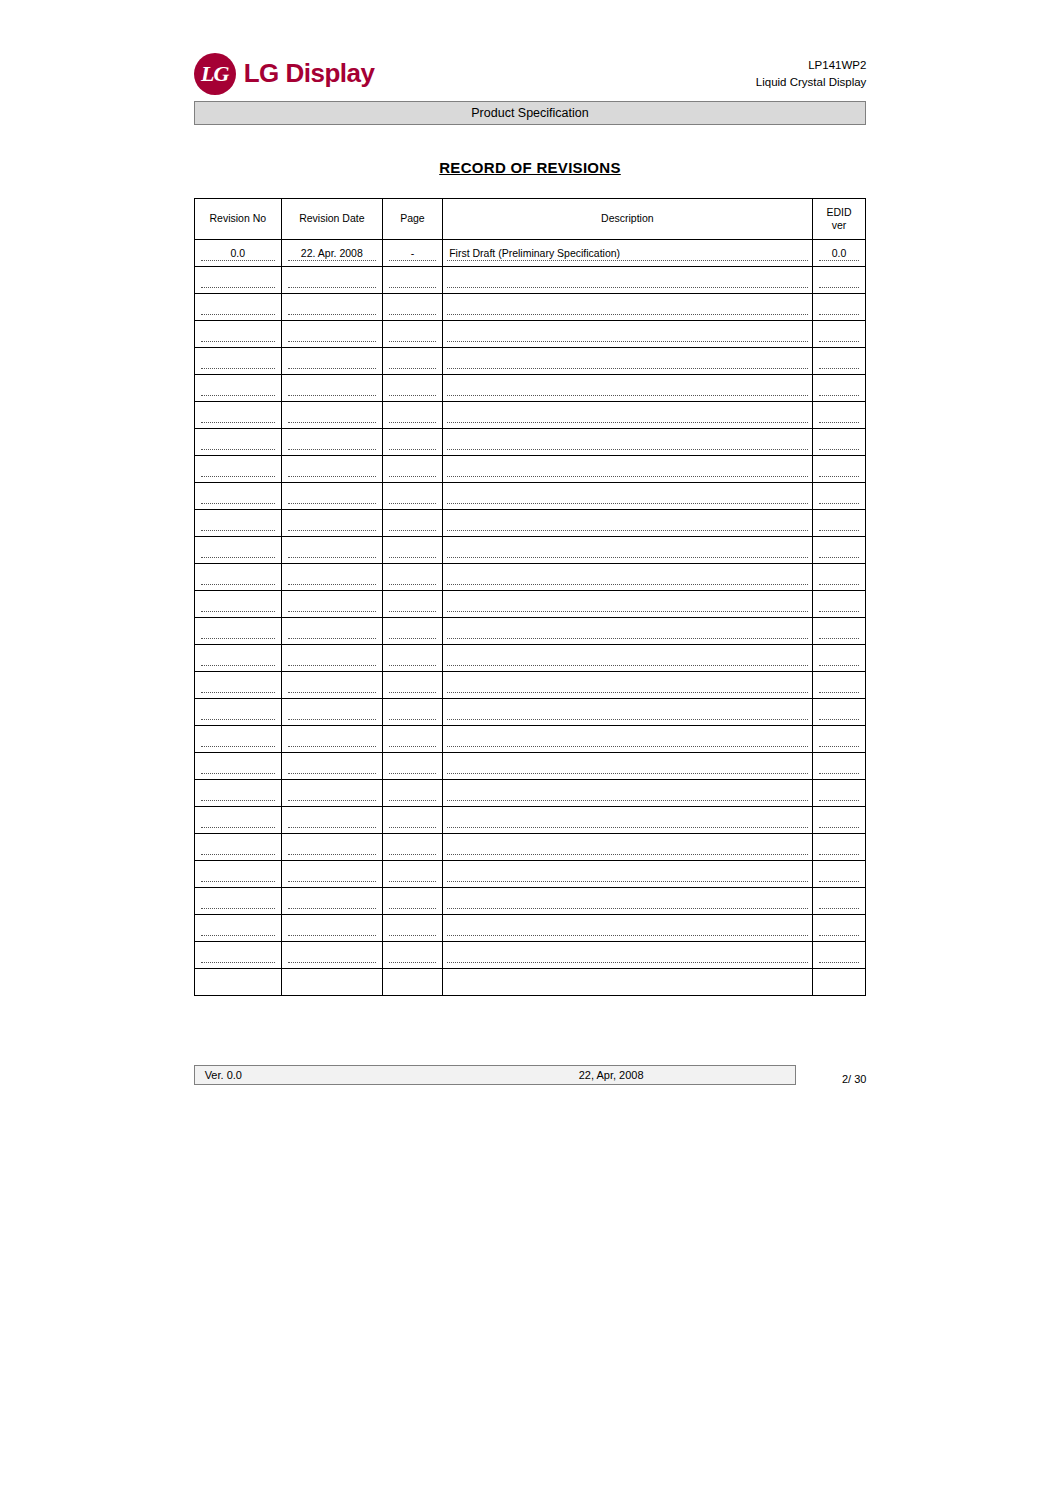LG
LG Display
LP141WP2
Liquid Crystal Display
Product Specification
RECORD OF REVISIONS
| Revision No | Revision Date | Page | Description | EDID ver |
| --- | --- | --- | --- | --- |
| 0.0 | 22. Apr. 2008 | - | First Draft (Preliminary Specification) | 0.0 |
Ver. 0.0
22, Apr, 2008
2/ 30